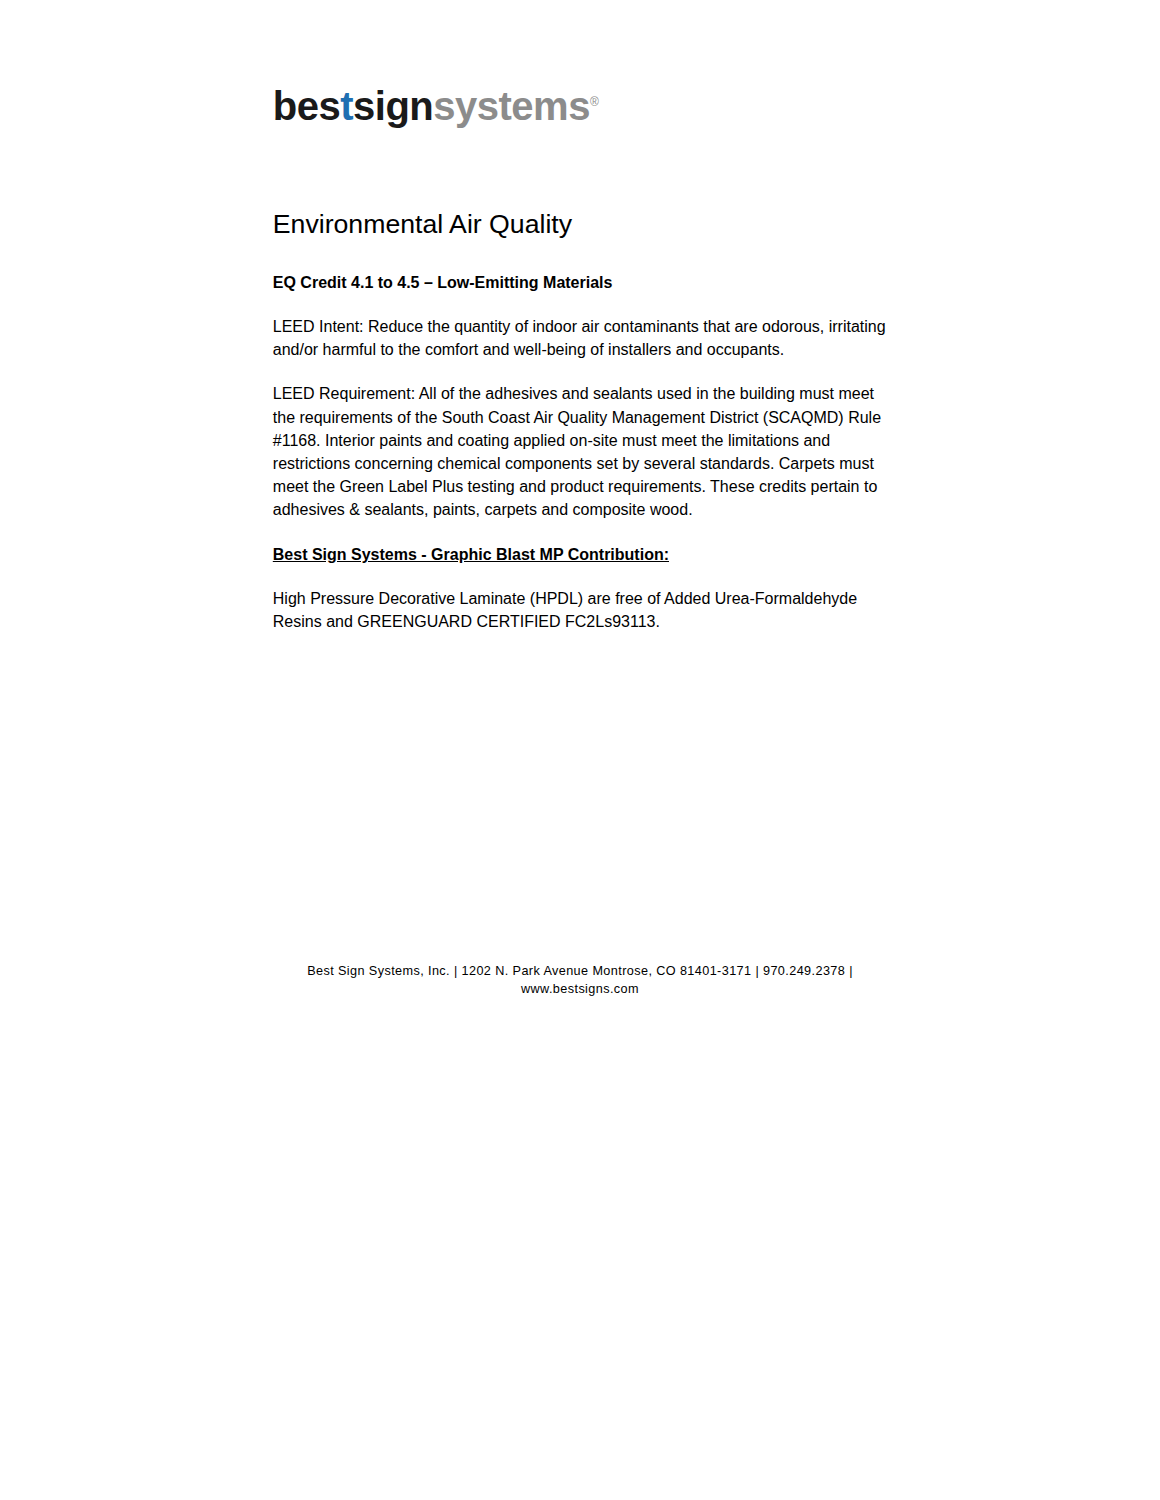bes tsign systems®
Environmental Air Quality
EQ Credit 4.1 to 4.5 – Low-Emitting Materials
LEED Intent: Reduce the quantity of indoor air contaminants that are odorous, irritating and/or harmful to the comfort and well-being of installers and occupants.
LEED Requirement: All of the adhesives and sealants used in the building must meet the requirements of the South Coast Air Quality Management District (SCAQMD) Rule #1168. Interior paints and coating applied on-site must meet the limitations and restrictions concerning chemical components set by several standards. Carpets must meet the Green Label Plus testing and product requirements. These credits pertain to adhesives & sealants, paints, carpets and composite wood.
Best Sign Systems - Graphic Blast MP Contribution:
High Pressure Decorative Laminate (HPDL) are free of Added Urea-Formaldehyde Resins and GREENGUARD CERTIFIED FC2Ls93113.
Best Sign Systems, Inc. | 1202 N. Park Avenue Montrose, CO 81401-3171 | 970.249.2378 | www.bestsigns.com